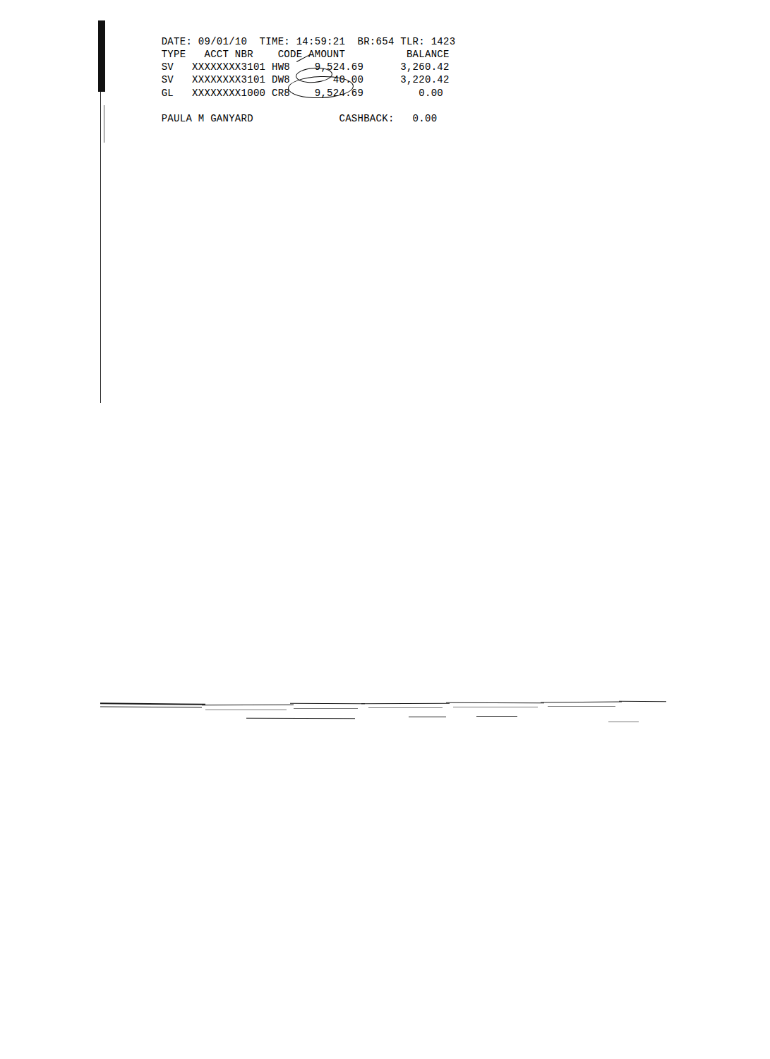DATE: 09/01/10 TIME: 14:59:21 BR:654 TLR: 1423 TYPE ACCT NBR CODE AMOUNT BALANCE SV XXXXXXXX3101 HW8 9,524.69 3,260.42 SV XXXXXXXX3101 DW8 40.00 3,220.42 GL XXXXXXXX1000 CR8 9,524.69 0.00 PAULA M GANYARD CASHBACK: 0.00